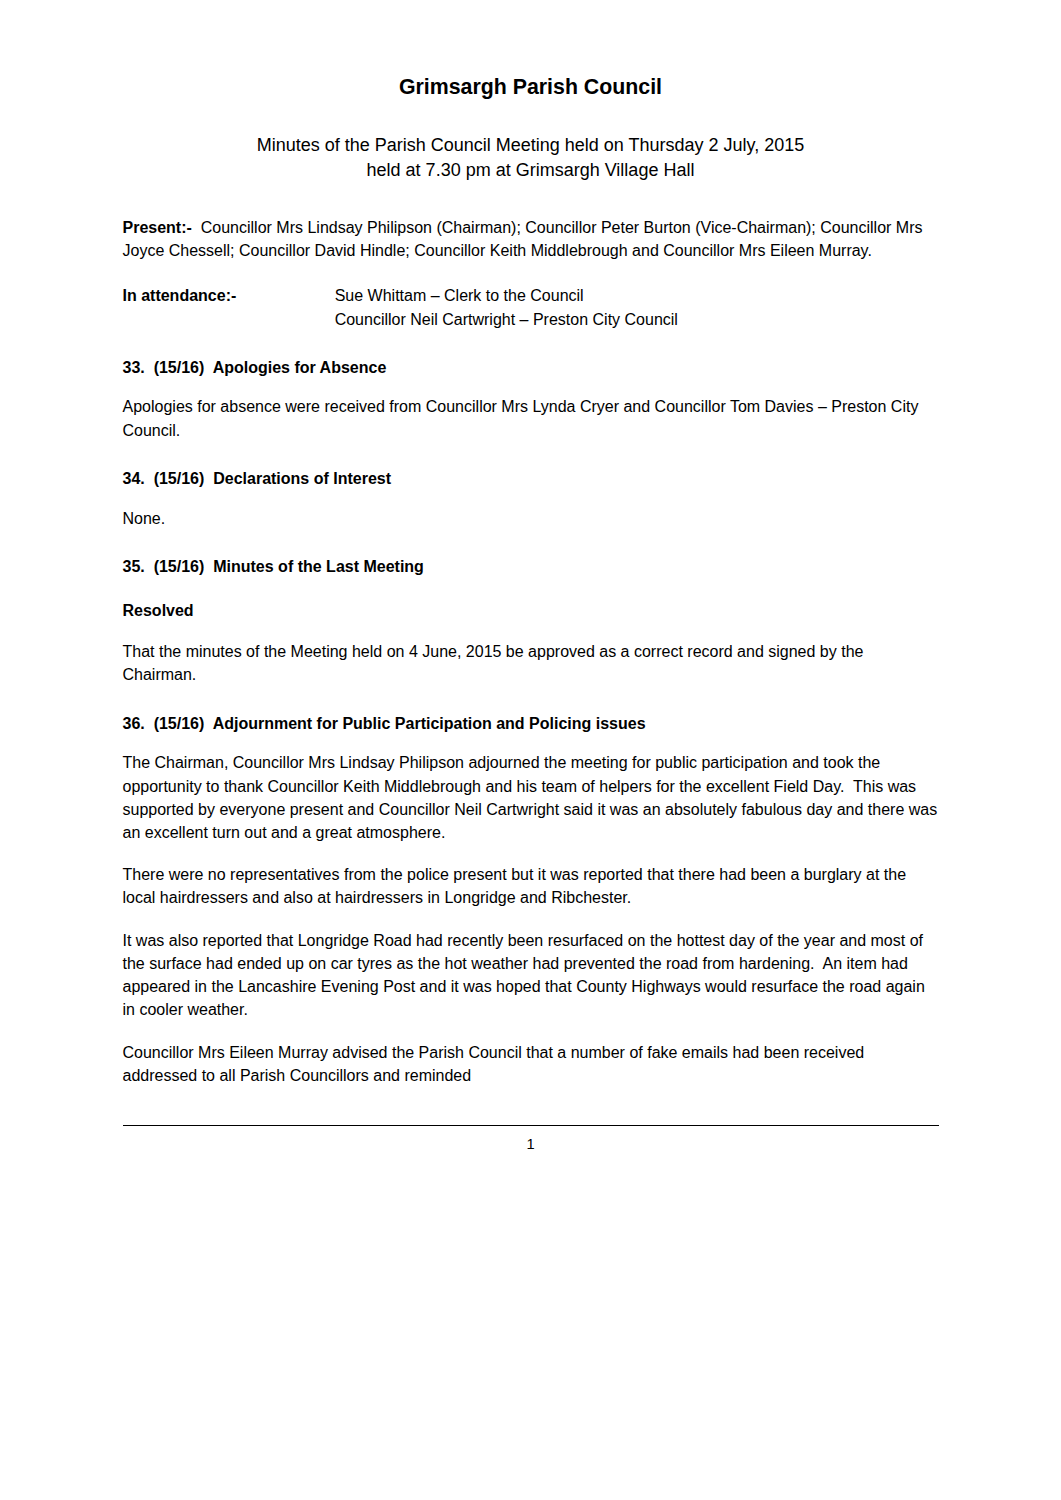Grimsargh Parish Council
Minutes of the Parish Council Meeting held on Thursday 2 July, 2015
held at 7.30 pm at Grimsargh Village Hall
Present:- Councillor Mrs Lindsay Philipson (Chairman); Councillor Peter Burton (Vice-Chairman); Councillor Mrs Joyce Chessell; Councillor David Hindle; Councillor Keith Middlebrough and Councillor Mrs Eileen Murray.
| In attendance:- | Sue Whittam – Clerk to the Council Councillor Neil Cartwright – Preston City Council |
33. (15/16) Apologies for Absence
Apologies for absence were received from Councillor Mrs Lynda Cryer and Councillor Tom Davies – Preston City Council.
34. (15/16) Declarations of Interest
None.
35. (15/16) Minutes of the Last Meeting
Resolved
That the minutes of the Meeting held on 4 June, 2015 be approved as a correct record and signed by the Chairman.
36. (15/16) Adjournment for Public Participation and Policing issues
The Chairman, Councillor Mrs Lindsay Philipson adjourned the meeting for public participation and took the opportunity to thank Councillor Keith Middlebrough and his team of helpers for the excellent Field Day. This was supported by everyone present and Councillor Neil Cartwright said it was an absolutely fabulous day and there was an excellent turn out and a great atmosphere.
There were no representatives from the police present but it was reported that there had been a burglary at the local hairdressers and also at hairdressers in Longridge and Ribchester.
It was also reported that Longridge Road had recently been resurfaced on the hottest day of the year and most of the surface had ended up on car tyres as the hot weather had prevented the road from hardening. An item had appeared in the Lancashire Evening Post and it was hoped that County Highways would resurface the road again in cooler weather.
Councillor Mrs Eileen Murray advised the Parish Council that a number of fake emails had been received addressed to all Parish Councillors and reminded
1